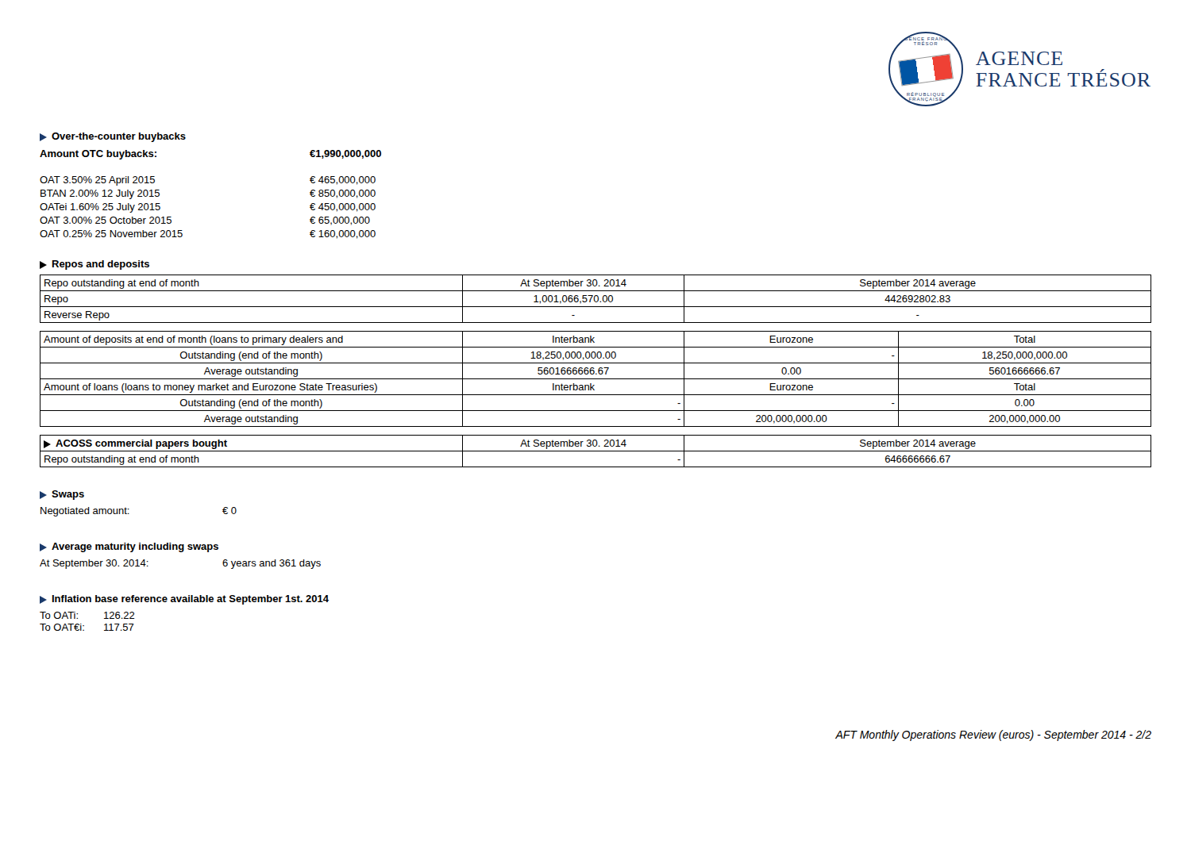AGENCE FRANCE TRÉSOR RÉPUBLIQUE FRANÇAISE
AGENCE
FRANCE TRÉSOR
Over-the-counter buybacks
| Amount OTC buybacks: | €1,990,000,000 |
| OAT 3.50% 25 April 2015 | € 465,000,000 |
| BTAN 2.00% 12 July 2015 | € 850,000,000 |
| OATei 1.60% 25 July 2015 | € 450,000,000 |
| OAT 3.00% 25 October 2015 | € 65,000,000 |
| OAT 0.25% 25 November 2015 | € 160,000,000 |
Repos and deposits
| Repo outstanding at end of month | At September 30. 2014 | September 2014 average |
| Repo | 1,001,066,570.00 | 442692802.83 |
| Reverse Repo | - | - |
| Amount of deposits at end of month (loans to primary dealers and | Interbank | Eurozone | Total |
| Outstanding (end of the month) | 18,250,000,000.00 | - | 18,250,000,000.00 |
| Average outstanding | 5601666666.67 | 0.00 | 5601666666.67 |
| Amount of loans (loans to money market and Eurozone State Treasuries) | Interbank | Eurozone | Total |
| Outstanding (end of the month) | - | - | 0.00 |
| Average outstanding | - | 200,000,000.00 | 200,000,000.00 |
| ACOSS commercial papers bought | At September 30. 2014 | September 2014 average |
| Repo outstanding at end of month | - | 646666666.67 |
Swaps
Negotiated amount:€ 0
Average maturity including swaps
At September 30. 2014: 6 years and 361 days
Inflation base reference available at September 1st. 2014
To OATi: 126.22
To OAT€i: 117.57
AFT Monthly Operations Review (euros) - September 2014 - 2/2